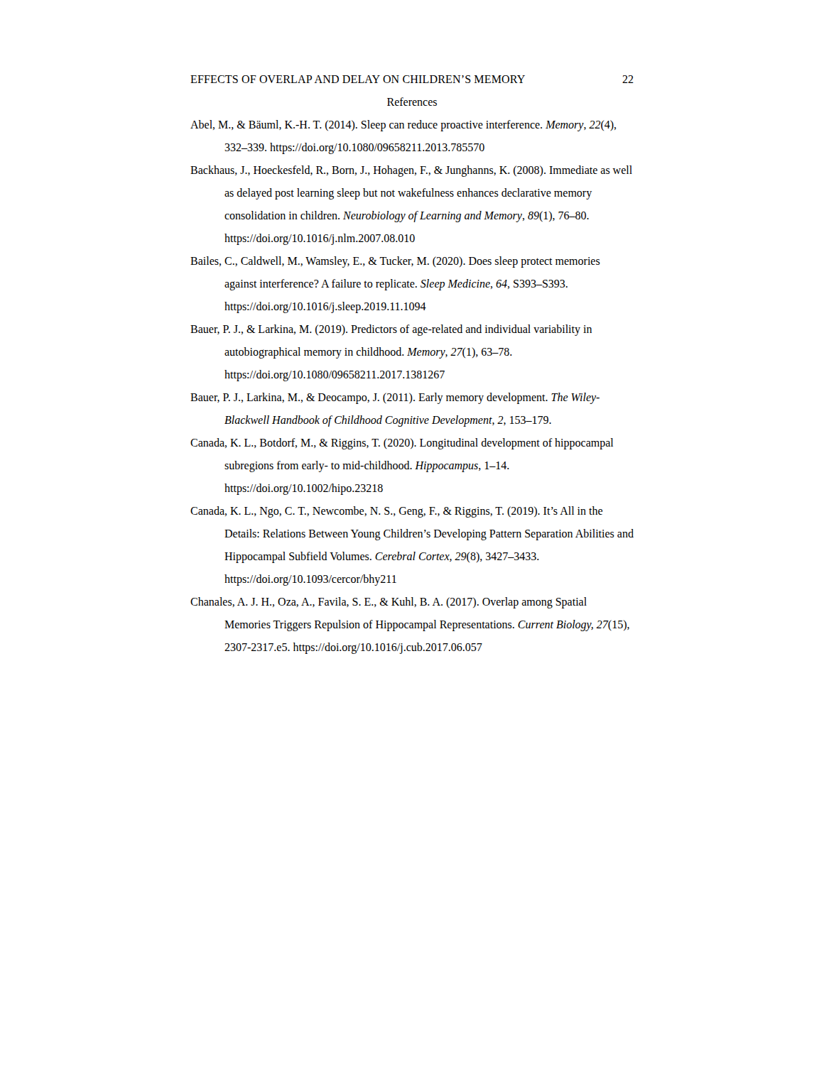Effects of Overlap and Delay on Children’s Memory 22
References
Abel, M., & Bäuml, K.-H. T. (2014). Sleep can reduce proactive interference. Memory, 22(4), 332–339. https://doi.org/10.1080/09658211.2013.785570
Backhaus, J., Hoeckesfeld, R., Born, J., Hohagen, F., & Junghanns, K. (2008). Immediate as well as delayed post learning sleep but not wakefulness enhances declarative memory consolidation in children. Neurobiology of Learning and Memory, 89(1), 76–80. https://doi.org/10.1016/j.nlm.2007.08.010
Bailes, C., Caldwell, M., Wamsley, E., & Tucker, M. (2020). Does sleep protect memories against interference? A failure to replicate. Sleep Medicine, 64, S393–S393. https://doi.org/10.1016/j.sleep.2019.11.1094
Bauer, P. J., & Larkina, M. (2019). Predictors of age-related and individual variability in autobiographical memory in childhood. Memory, 27(1), 63–78. https://doi.org/10.1080/09658211.2017.1381267
Bauer, P. J., Larkina, M., & Deocampo, J. (2011). Early memory development. The Wiley-Blackwell Handbook of Childhood Cognitive Development, 2, 153–179.
Canada, K. L., Botdorf, M., & Riggins, T. (2020). Longitudinal development of hippocampal subregions from early- to mid-childhood. Hippocampus, 1–14. https://doi.org/10.1002/hipo.23218
Canada, K. L., Ngo, C. T., Newcombe, N. S., Geng, F., & Riggins, T. (2019). It’s All in the Details: Relations Between Young Children’s Developing Pattern Separation Abilities and Hippocampal Subfield Volumes. Cerebral Cortex, 29(8), 3427–3433. https://doi.org/10.1093/cercor/bhy211
Chanales, A. J. H., Oza, A., Favila, S. E., & Kuhl, B. A. (2017). Overlap among Spatial Memories Triggers Repulsion of Hippocampal Representations. Current Biology, 27(15), 2307-2317.e5. https://doi.org/10.1016/j.cub.2017.06.057